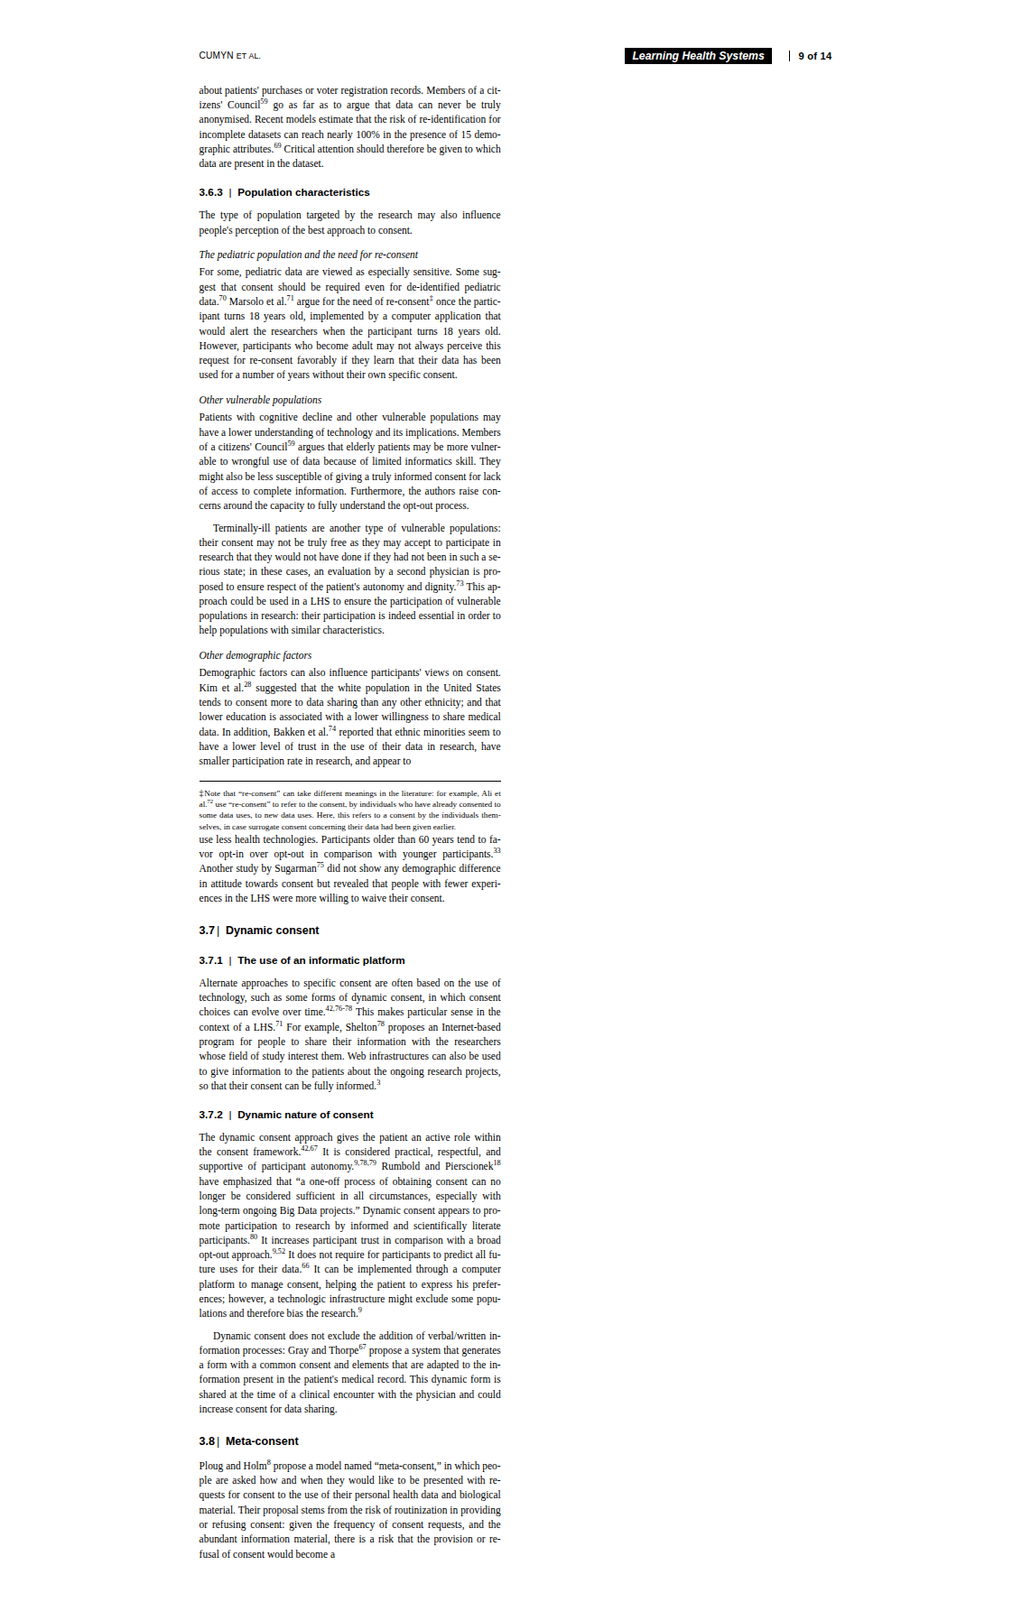CUMYN ET AL. Learning Health Systems 9 of 14
about patients' purchases or voter registration records. Members of a citizens' Council59 go as far as to argue that data can never be truly anonymised. Recent models estimate that the risk of re-identification for incomplete datasets can reach nearly 100% in the presence of 15 demographic attributes.69 Critical attention should therefore be given to which data are present in the dataset.
3.6.3|Population characteristics
The type of population targeted by the research may also influence people's perception of the best approach to consent.
The pediatric population and the need for re-consent
For some, pediatric data are viewed as especially sensitive. Some suggest that consent should be required even for de-identified pediatric data.70 Marsolo et al.71 argue for the need of re-consent‡ once the participant turns 18 years old, implemented by a computer application that would alert the researchers when the participant turns 18 years old. However, participants who become adult may not always perceive this request for re-consent favorably if they learn that their data has been used for a number of years without their own specific consent.
Other vulnerable populations
Patients with cognitive decline and other vulnerable populations may have a lower understanding of technology and its implications. Members of a citizens' Council59 argues that elderly patients may be more vulnerable to wrongful use of data because of limited informatics skill. They might also be less susceptible of giving a truly informed consent for lack of access to complete information. Furthermore, the authors raise concerns around the capacity to fully understand the opt-out process.
Terminally-ill patients are another type of vulnerable populations: their consent may not be truly free as they may accept to participate in research that they would not have done if they had not been in such a serious state; in these cases, an evaluation by a second physician is proposed to ensure respect of the patient's autonomy and dignity.73 This approach could be used in a LHS to ensure the participation of vulnerable populations in research: their participation is indeed essential in order to help populations with similar characteristics.
Other demographic factors
Demographic factors can also influence participants' views on consent. Kim et al.28 suggested that the white population in the United States tends to consent more to data sharing than any other ethnicity; and that lower education is associated with a lower willingness to share medical data. In addition, Bakken et al.74 reported that ethnic minorities seem to have a lower level of trust in the use of their data in research, have smaller participation rate in research, and appear to
‡Note that “re-consent” can take different meanings in the literature: for example, Ali et al.72 use “re-consent” to refer to the consent, by individuals who have already consented to some data uses, to new data uses. Here, this refers to a consent by the individuals themselves, in case surrogate consent concerning their data had been given earlier.
use less health technologies. Participants older than 60 years tend to favor opt-in over opt-out in comparison with younger participants.33 Another study by Sugarman75 did not show any demographic difference in attitude towards consent but revealed that people with fewer experiences in the LHS were more willing to waive their consent.
3.7|Dynamic consent
3.7.1|The use of an informatic platform
Alternate approaches to specific consent are often based on the use of technology, such as some forms of dynamic consent, in which consent choices can evolve over time.42,76-78 This makes particular sense in the context of a LHS.71 For example, Shelton78 proposes an Internet-based program for people to share their information with the researchers whose field of study interest them. Web infrastructures can also be used to give information to the patients about the ongoing research projects, so that their consent can be fully informed.3
3.7.2|Dynamic nature of consent
The dynamic consent approach gives the patient an active role within the consent framework.42,67 It is considered practical, respectful, and supportive of participant autonomy.9,78,79 Rumbold and Pierscionek18 have emphasized that “a one-off process of obtaining consent can no longer be considered sufficient in all circumstances, especially with long-term ongoing Big Data projects.” Dynamic consent appears to promote participation to research by informed and scientifically literate participants.80 It increases participant trust in comparison with a broad opt-out approach.9,52 It does not require for participants to predict all future uses for their data.66 It can be implemented through a computer platform to manage consent, helping the patient to express his preferences; however, a technologic infrastructure might exclude some populations and therefore bias the research.9
Dynamic consent does not exclude the addition of verbal/written information processes: Gray and Thorpe67 propose a system that generates a form with a common consent and elements that are adapted to the information present in the patient's medical record. This dynamic form is shared at the time of a clinical encounter with the physician and could increase consent for data sharing.
3.8|Meta-consent
Ploug and Holm8 propose a model named “meta-consent,” in which people are asked how and when they would like to be presented with requests for consent to the use of their personal health data and biological material. Their proposal stems from the risk of routinization in providing or refusing consent: given the frequency of consent requests, and the abundant information material, there is a risk that the provision or refusal of consent would become a